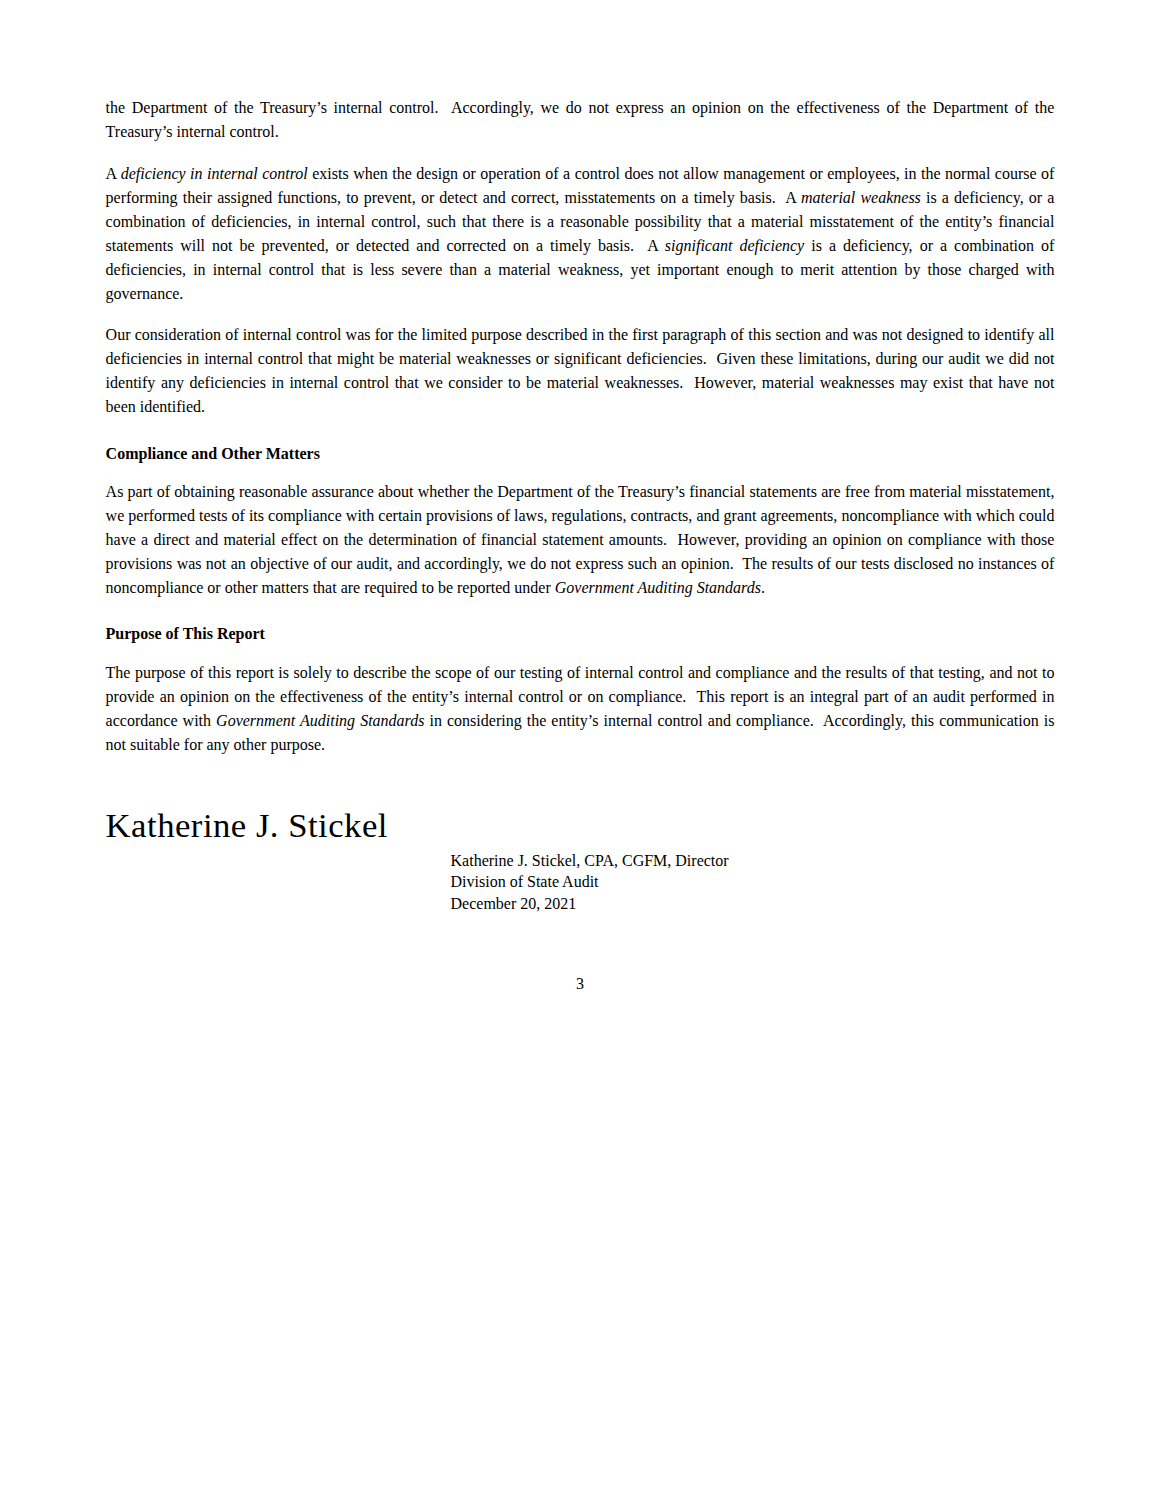the Department of the Treasury’s internal control. Accordingly, we do not express an opinion on the effectiveness of the Department of the Treasury’s internal control.
A deficiency in internal control exists when the design or operation of a control does not allow management or employees, in the normal course of performing their assigned functions, to prevent, or detect and correct, misstatements on a timely basis. A material weakness is a deficiency, or a combination of deficiencies, in internal control, such that there is a reasonable possibility that a material misstatement of the entity’s financial statements will not be prevented, or detected and corrected on a timely basis. A significant deficiency is a deficiency, or a combination of deficiencies, in internal control that is less severe than a material weakness, yet important enough to merit attention by those charged with governance.
Our consideration of internal control was for the limited purpose described in the first paragraph of this section and was not designed to identify all deficiencies in internal control that might be material weaknesses or significant deficiencies. Given these limitations, during our audit we did not identify any deficiencies in internal control that we consider to be material weaknesses. However, material weaknesses may exist that have not been identified.
Compliance and Other Matters
As part of obtaining reasonable assurance about whether the Department of the Treasury’s financial statements are free from material misstatement, we performed tests of its compliance with certain provisions of laws, regulations, contracts, and grant agreements, noncompliance with which could have a direct and material effect on the determination of financial statement amounts. However, providing an opinion on compliance with those provisions was not an objective of our audit, and accordingly, we do not express such an opinion. The results of our tests disclosed no instances of noncompliance or other matters that are required to be reported under Government Auditing Standards.
Purpose of This Report
The purpose of this report is solely to describe the scope of our testing of internal control and compliance and the results of that testing, and not to provide an opinion on the effectiveness of the entity’s internal control or on compliance. This report is an integral part of an audit performed in accordance with Government Auditing Standards in considering the entity’s internal control and compliance. Accordingly, this communication is not suitable for any other purpose.
Katherine J. Stickel
Katherine J. Stickel, CPA, CGFM, Director
Division of State Audit
December 20, 2021
3